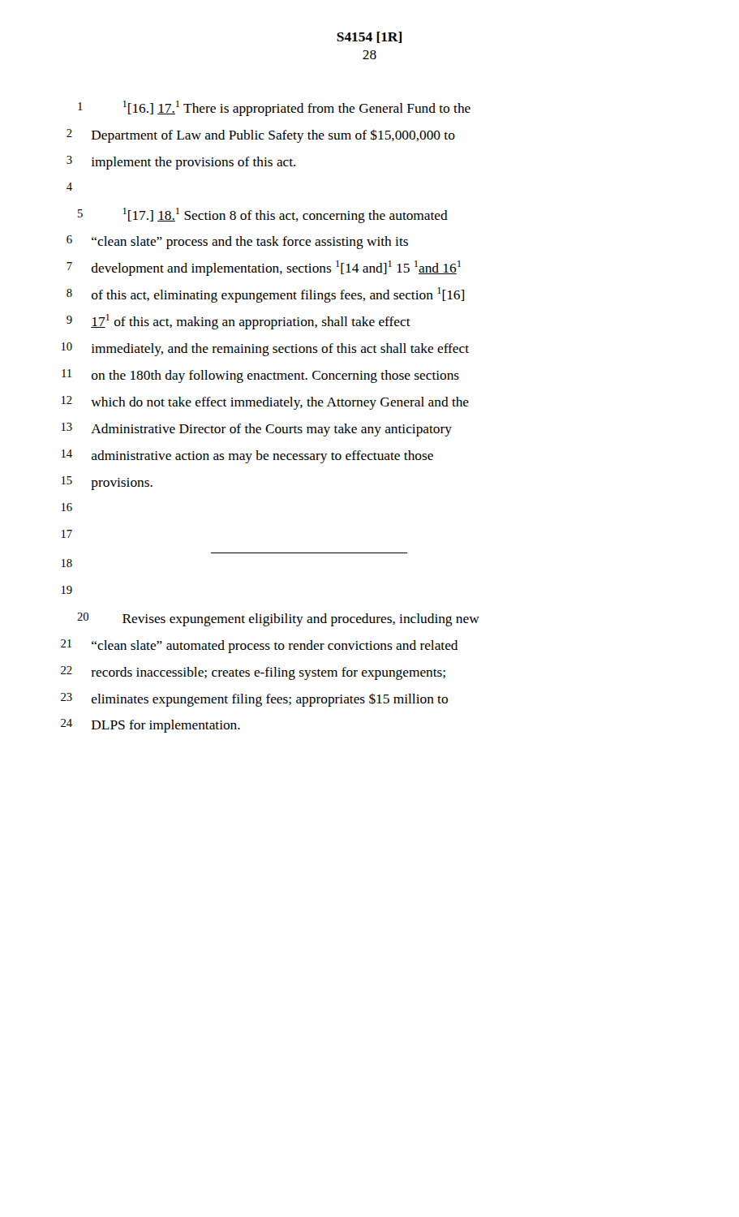S4154 [1R]
28
1[16.] 17.1 There is appropriated from the General Fund to the
Department of Law and Public Safety the sum of $15,000,000 to
implement the provisions of this act.
1[17.] 18.1 Section 8 of this act, concerning the automated
“clean slate” process and the task force assisting with its
development and implementation, sections 1[14 and]1 15 1and 161
of this act, eliminating expungement filings fees, and section 1[16]
171 of this act, making an appropriation, shall take effect
immediately, and the remaining sections of this act shall take effect
on the 180th day following enactment. Concerning those sections
which do not take effect immediately, the Attorney General and the
Administrative Director of the Courts may take any anticipatory
administrative action as may be necessary to effectuate those
provisions.
Revises expungement eligibility and procedures, including new
“clean slate” automated process to render convictions and related
records inaccessible; creates e-filing system for expungements;
eliminates expungement filing fees; appropriates $15 million to
DLPS for implementation.